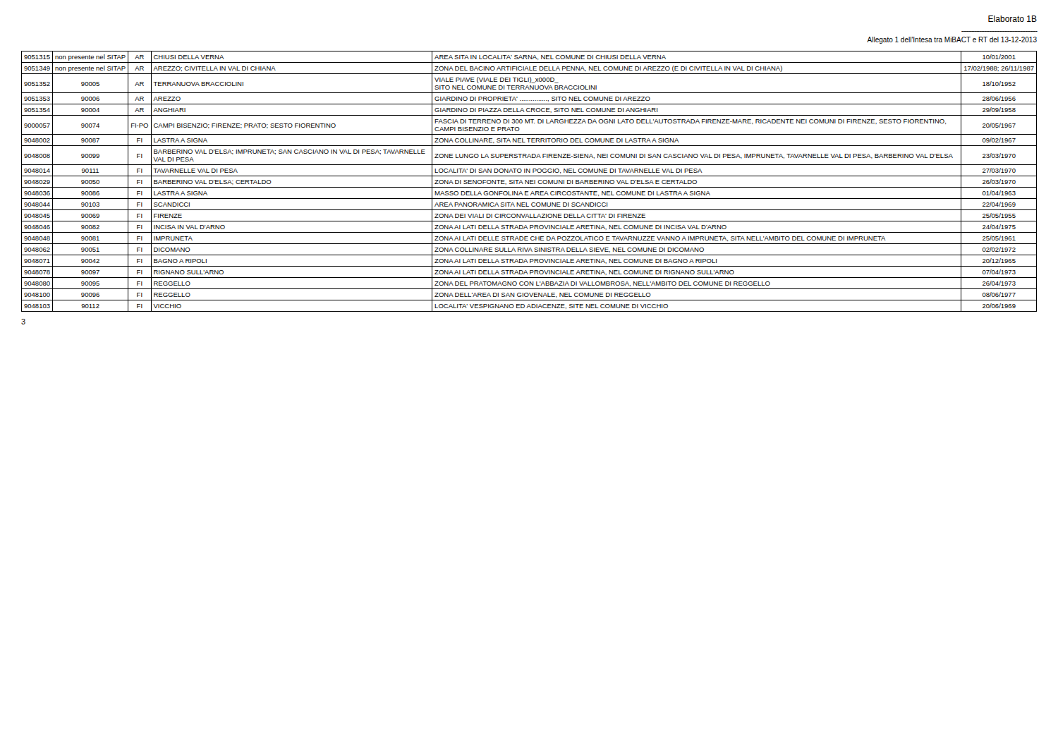Elaborato 1B
----------------------------------------------
Allegato 1 dell'Intesa tra MiBACT e RT del 13-12-2013
| 9051315 | non presente nel SITAP | AR | CHIUSI DELLA VERNA | AREA SITA IN LOCALITA' SARNA, NEL COMUNE DI CHIUSI DELLA VERNA | 10/01/2001 |
| 9051349 | non presente nel SITAP | AR | AREZZO; CIVITELLA IN VAL DI CHIANA | ZONA DEL BACINO ARTIFICIALE DELLA PENNA, NEL COMUNE DI AREZZO (E DI CIVITELLA IN VAL DI CHIANA) | 17/02/1988; 26/11/1987 |
| 9051352 | 90005 | AR | TERRANUOVA BRACCIOLINI | VIALE PIAVE (VIALE DEI TIGLI)_x000D_ SITO NEL COMUNE DI TERRANUOVA BRACCIOLINI | 18/10/1952 |
| 9051353 | 90006 | AR | AREZZO | GIARDINO DI PROPRIETA' ..............., SITO NEL COMUNE DI AREZZO | 28/06/1956 |
| 9051354 | 90004 | AR | ANGHIARI | GIARDINO DI PIAZZA DELLA CROCE, SITO NEL COMUNE DI ANGHIARI | 29/09/1958 |
| 9000057 | 90074 | FI-PO | CAMPI BISENZIO; FIRENZE; PRATO; SESTO FIORENTINO | FASCIA DI TERRENO DI 300 MT. DI LARGHEZZA DA OGNI LATO DELL'AUTOSTRADA FIRENZE-MARE, RICADENTE NEI COMUNI DI FIRENZE, SESTO FIORENTINO, CAMPI BISENZIO E PRATO | 20/05/1967 |
| 9048002 | 90087 | FI | LASTRA A SIGNA | ZONA COLLINARE, SITA NEL TERRITORIO DEL COMUNE DI LASTRA A SIGNA | 09/02/1967 |
| 9048008 | 90099 | FI | BARBERINO VAL D'ELSA; IMPRUNETA; SAN CASCIANO IN VAL DI PESA; TAVARNELLE VAL DI PESA | ZONE LUNGO LA SUPERSTRADA FIRENZE-SIENA, NEI COMUNI DI SAN CASCIANO VAL DI PESA, IMPRUNETA, TAVARNELLE VAL DI PESA, BARBERINO VAL D'ELSA | 23/03/1970 |
| 9048014 | 90111 | FI | TAVARNELLE VAL DI PESA | LOCALITA' DI SAN DONATO IN POGGIO, NEL COMUNE DI TAVARNELLE VAL DI PESA | 27/03/1970 |
| 9048029 | 90050 | FI | BARBERINO VAL D'ELSA; CERTALDO | ZONA DI SENOFONTE, SITA NEI COMUNI DI BARBERINO VAL D'ELSA E CERTALDO | 26/03/1970 |
| 9048036 | 90086 | FI | LASTRA A SIGNA | MASSO DELLA GONFOLINA E AREA CIRCOSTANTE, NEL COMUNE DI LASTRA A SIGNA | 01/04/1963 |
| 9048044 | 90103 | FI | SCANDICCI | AREA PANORAMICA SITA NEL COMUNE DI SCANDICCI | 22/04/1969 |
| 9048045 | 90069 | FI | FIRENZE | ZONA DEI VIALI DI CIRCONVALLAZIONE DELLA CITTA' DI FIRENZE | 25/05/1955 |
| 9048046 | 90082 | FI | INCISA IN VAL D'ARNO | ZONA AI LATI DELLA STRADA PROVINCIALE ARETINA, NEL COMUNE DI INCISA VAL D'ARNO | 24/04/1975 |
| 9048048 | 90081 | FI | IMPRUNETA | ZONA AI LATI DELLE STRADE CHE DA POZZOLATICO E TAVARNUZZE VANNO A IMPRUNETA, SITA NELL'AMBITO DEL COMUNE DI IMPRUNETA | 25/05/1961 |
| 9048062 | 90051 | FI | DICOMANO | ZONA COLLINARE SULLA RIVA SINISTRA DELLA SIEVE, NEL COMUNE DI DICOMANO | 02/02/1972 |
| 9048071 | 90042 | FI | BAGNO A RIPOLI | ZONA AI LATI DELLA STRADA PROVINCIALE ARETINA, NEL COMUNE DI BAGNO A RIPOLI | 20/12/1965 |
| 9048078 | 90097 | FI | RIGNANO SULL'ARNO | ZONA AI LATI DELLA STRADA PROVINCIALE ARETINA, NEL COMUNE DI RIGNANO SULL'ARNO | 07/04/1973 |
| 9048080 | 90095 | FI | REGGELLO | ZONA DEL PRATOMAGNO CON L'ABBAZIA DI VALLOMBROSA, NELL'AMBITO DEL COMUNE DI REGGELLO | 26/04/1973 |
| 9048100 | 90096 | FI | REGGELLO | ZONA DELL'AREA DI SAN GIOVENALE, NEL COMUNE DI REGGELLO | 08/06/1977 |
| 9048103 | 90112 | FI | VICCHIO | LOCALITA' VESPIGNANO ED ADIACENZE, SITE NEL COMUNE DI VICCHIO | 20/06/1969 |
3